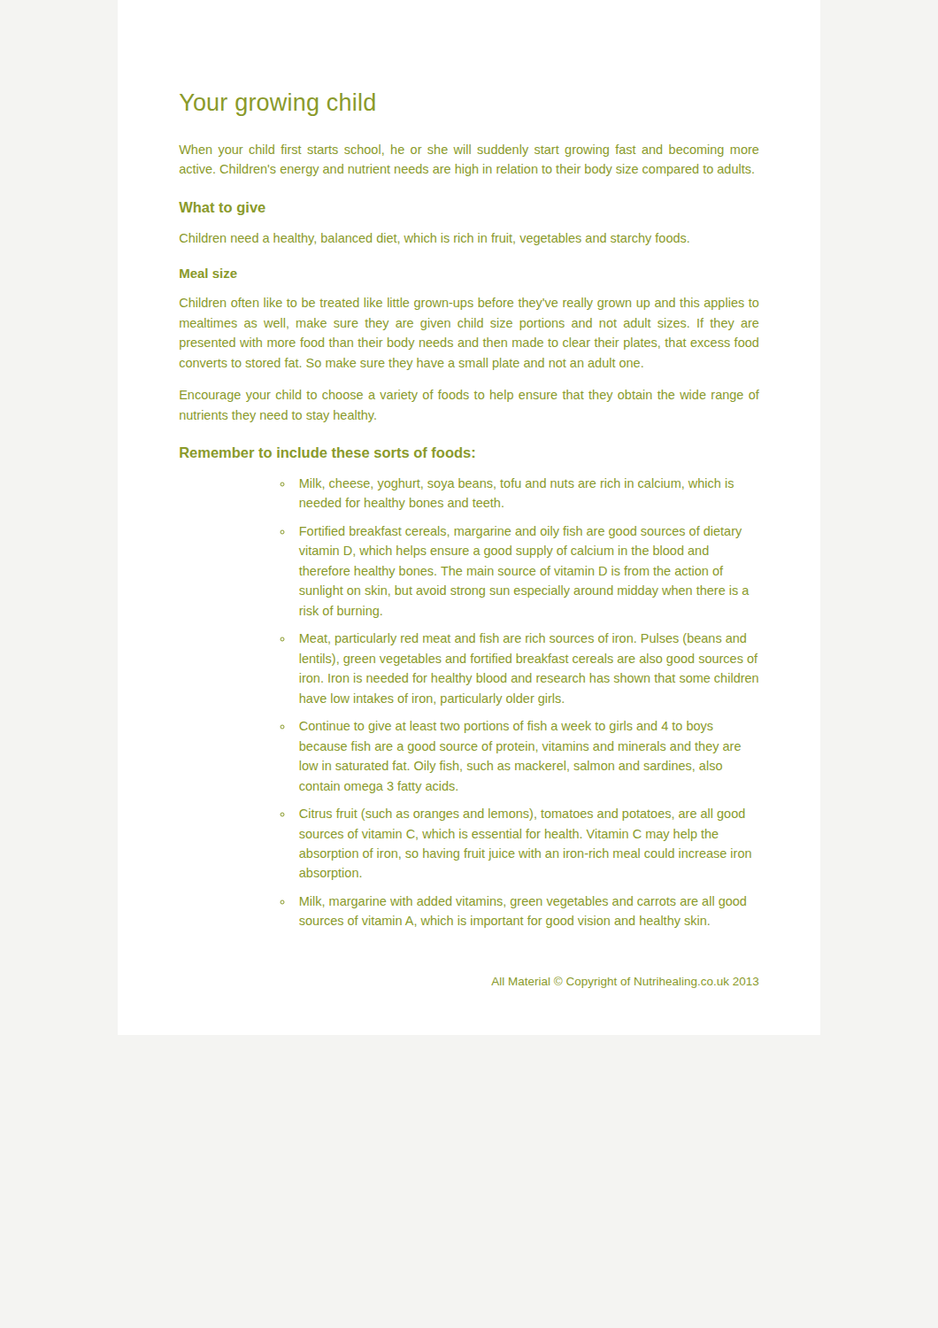Your growing child
When your child first starts school, he or she will suddenly start growing fast and becoming more active. Children's energy and nutrient needs are high in relation to their body size compared to adults.
What to give
Children need a healthy, balanced diet, which is rich in fruit, vegetables and starchy foods.
Meal size
Children often like to be treated like little grown-ups before they've really grown up and this applies to mealtimes as well, make sure they are given child size portions and not adult sizes. If they are presented with more food than their body needs and then made to clear their plates, that excess food converts to stored fat. So make sure they have a small plate and not an adult one.
Encourage your child to choose a variety of foods to help ensure that they obtain the wide range of nutrients they need to stay healthy.
Remember to include these sorts of foods:
Milk, cheese, yoghurt, soya beans, tofu and nuts are rich in calcium, which is needed for healthy bones and teeth.
Fortified breakfast cereals, margarine and oily fish are good sources of dietary vitamin D, which helps ensure a good supply of calcium in the blood and therefore healthy bones. The main source of vitamin D is from the action of sunlight on skin, but avoid strong sun especially around midday when there is a risk of burning.
Meat, particularly red meat and fish are rich sources of iron. Pulses (beans and lentils), green vegetables and fortified breakfast cereals are also good sources of iron. Iron is needed for healthy blood and research has shown that some children have low intakes of iron, particularly older girls.
Continue to give at least two portions of fish a week to girls and 4 to boys because fish are a good source of protein, vitamins and minerals and they are low in saturated fat. Oily fish, such as mackerel, salmon and sardines, also contain omega 3 fatty acids.
Citrus fruit (such as oranges and lemons), tomatoes and potatoes, are all good sources of vitamin C, which is essential for health. Vitamin C may help the absorption of iron, so having fruit juice with an iron-rich meal could increase iron absorption.
Milk, margarine with added vitamins, green vegetables and carrots are all good sources of vitamin A, which is important for good vision and healthy skin.
All Material © Copyright of Nutrihealing.co.uk 2013